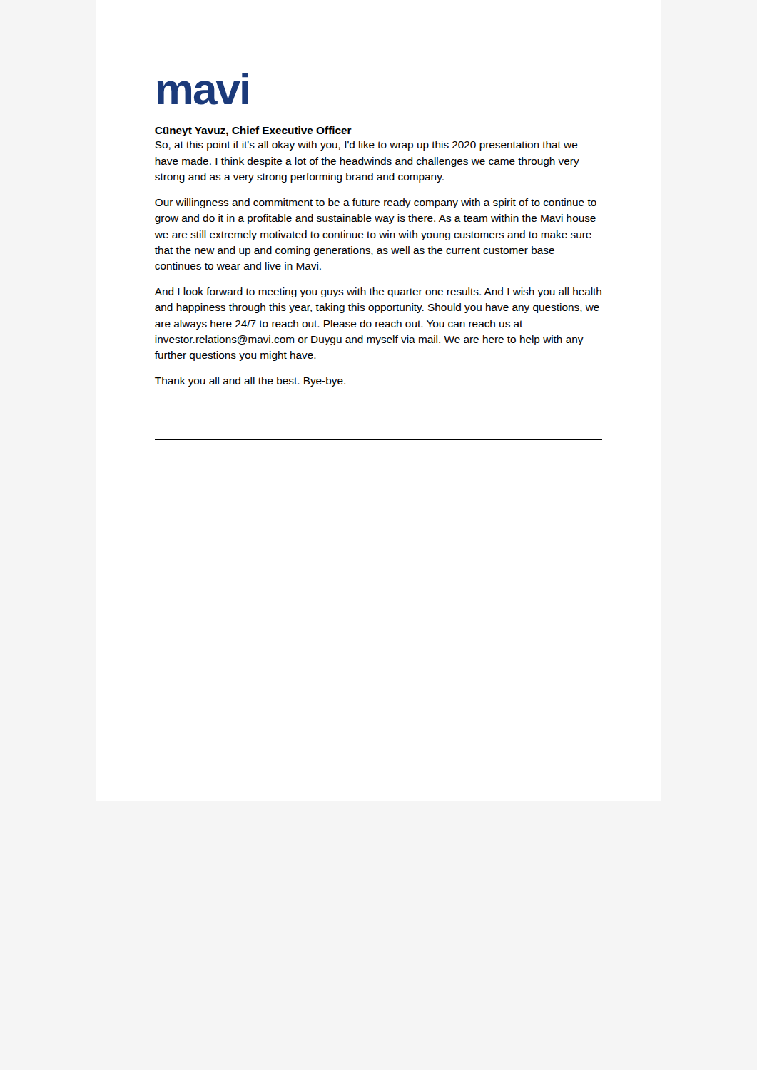mavi
Cüneyt Yavuz, Chief Executive Officer
So, at this point if it's all okay with you, I'd like to wrap up this 2020 presentation that we have made. I think despite a lot of the headwinds and challenges we came through very strong and as a very strong performing brand and company.
Our willingness and commitment to be a future ready company with a spirit of to continue to grow and do it in a profitable and sustainable way is there. As a team within the Mavi house we are still extremely motivated to continue to win with young customers and to make sure that the new and up and coming generations, as well as the current customer base continues to wear and live in Mavi.
And I look forward to meeting you guys with the quarter one results. And I wish you all health and happiness through this year, taking this opportunity. Should you have any questions, we are always here 24/7 to reach out. Please do reach out. You can reach us at investor.relations@mavi.com or Duygu and myself via mail. We are here to help with any further questions you might have.
Thank you all and all the best. Bye-bye.